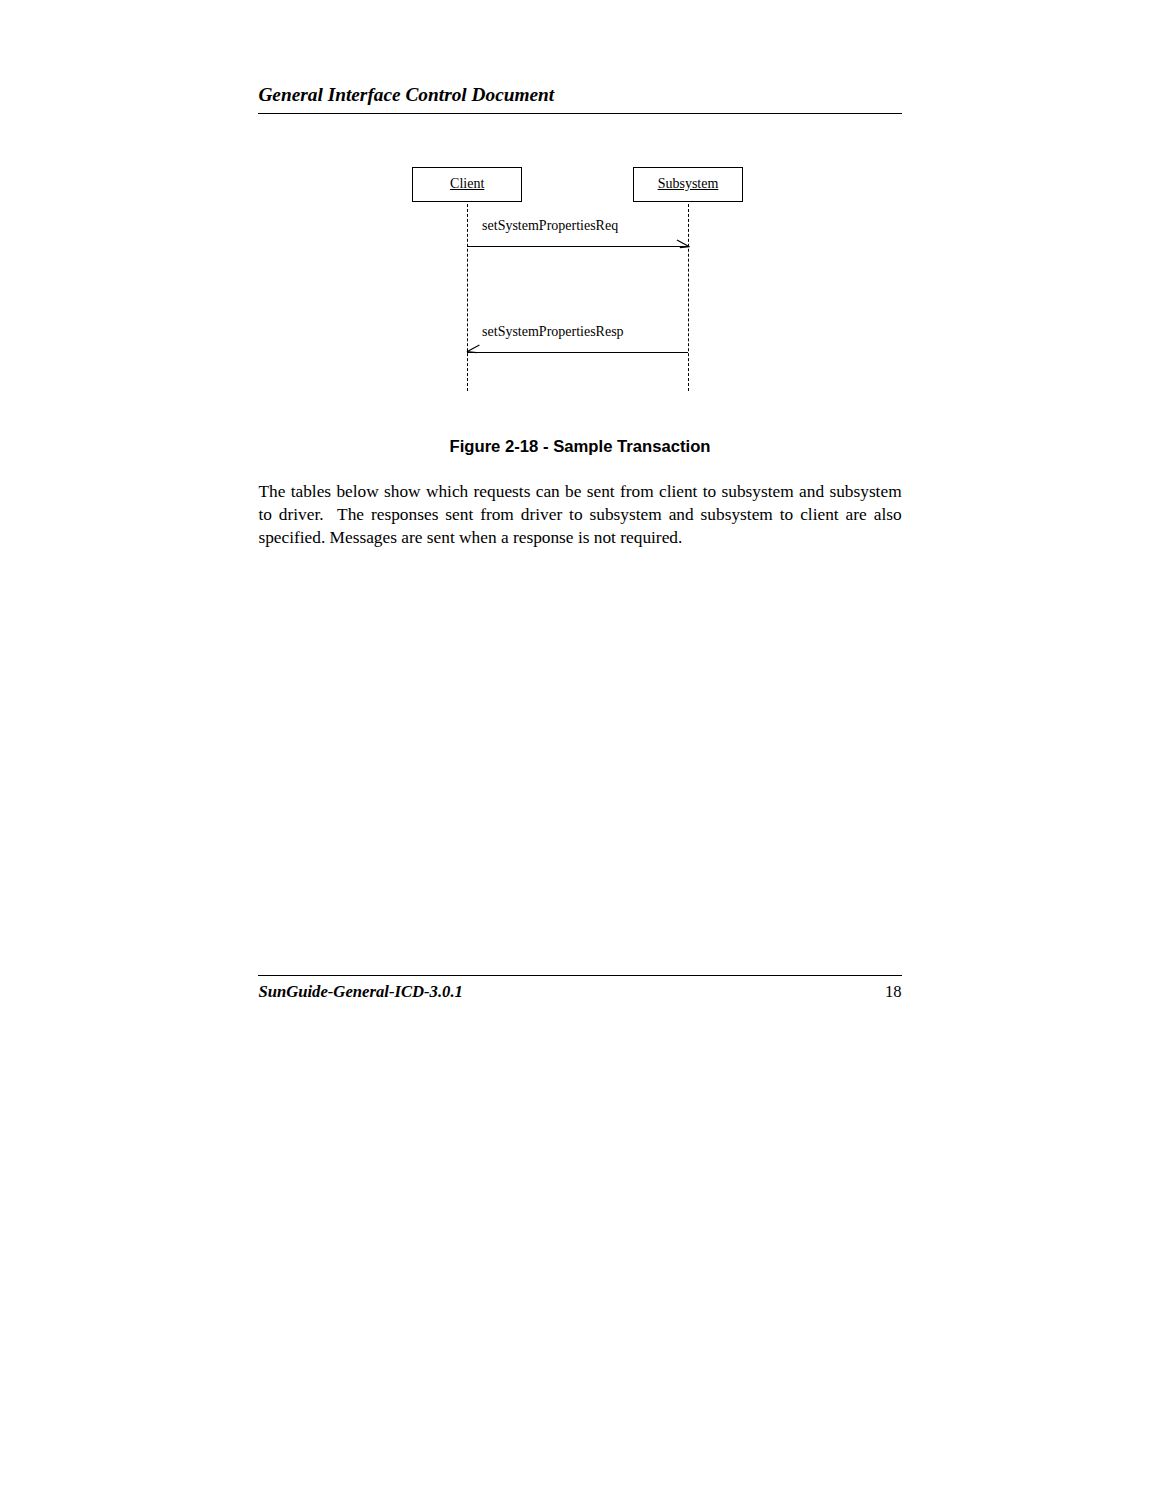General Interface Control Document
Client
Subsystem
setSystemPropertiesReq
setSystemPropertiesResp
Figure 2-18 - Sample Transaction
The tables below show which requests can be sent from client to subsystem and subsystem to driver. The responses sent from driver to subsystem and subsystem to client are also specified. Messages are sent when a response is not required.
SunGuide-General-ICD-3.0.1 18